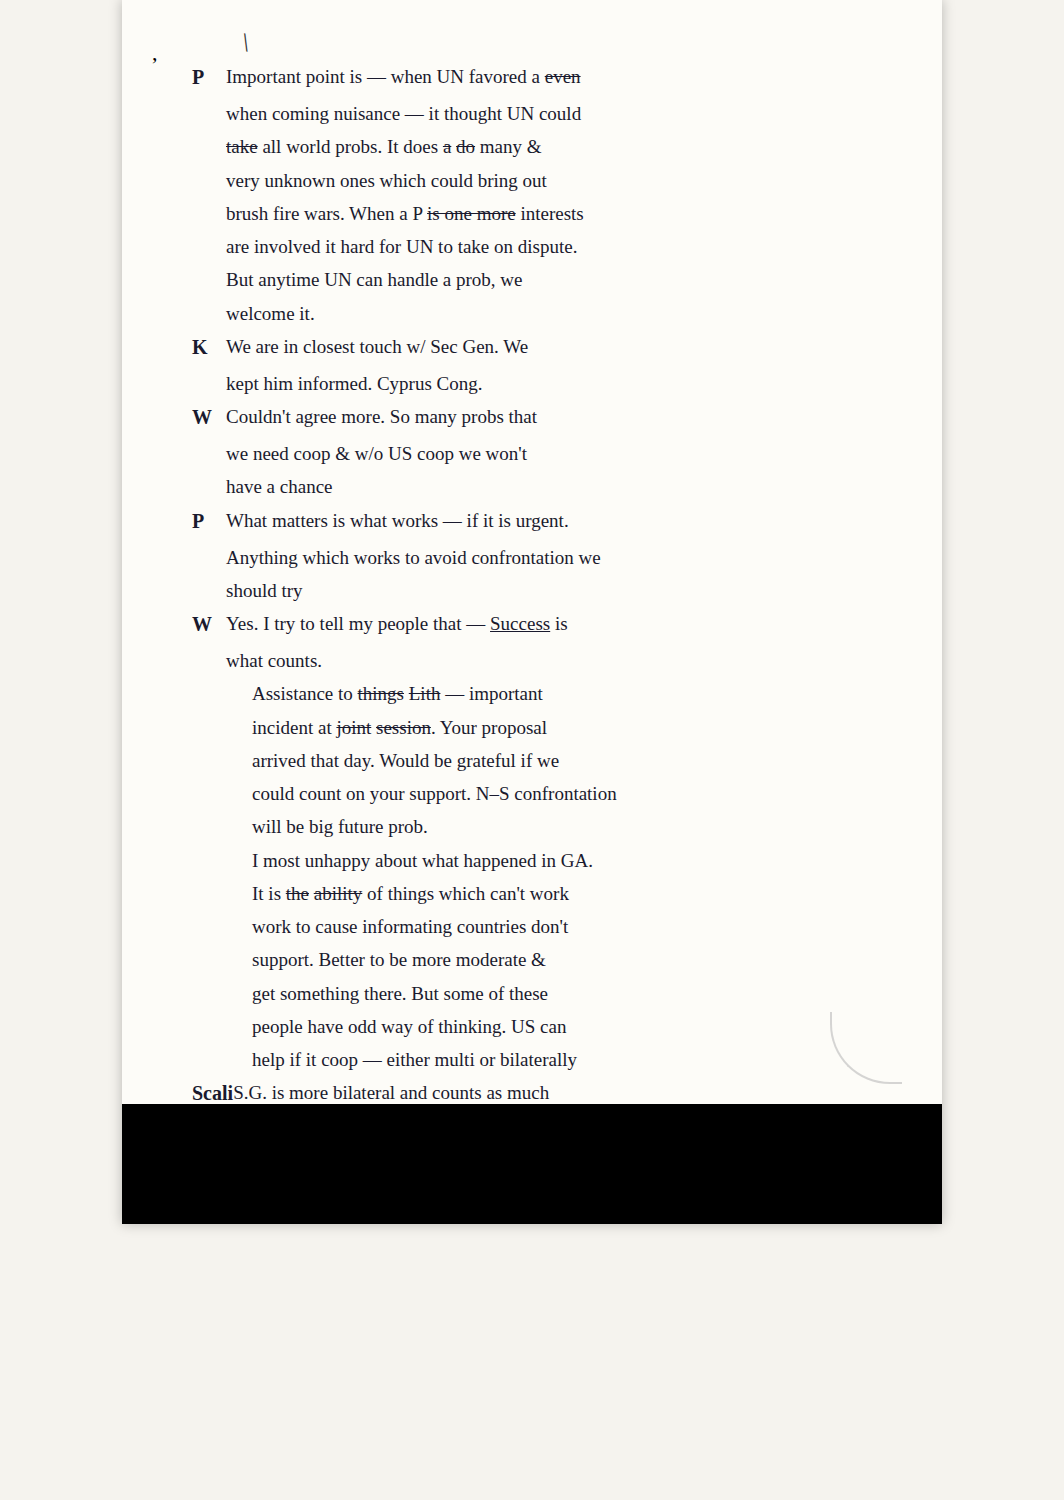, \
P
Important point is — when UN favored a even
when coming nuisance — it thought UN could
take all world probs. It does a do many &
very unknown ones which could bring out
brush fire wars. When a P is one more interests
are involved it hard for UN to take on dispute.
But anytime UN can handle a prob, we
welcome it.
K
We are in closest touch w/ Sec Gen. We
kept him informed. Cyprus Cong.
W
Couldn't agree more. So many probs that
we need coop & w/o US coop we won't
have a chance
P
What matters is what works — if it is urgent.
Anything which works to avoid confrontation we
should try
W
Yes. I try to tell my people that — Success is
what counts.
Assistance to things Lith — important
incident at joint session. Your proposal
arrived that day. Would be grateful if we
could count on your support. N–S confrontation
will be big future prob.
I most unhappy about what happened in GA.
It is the ability of things which can't work
work to cause informating countries don't
support. Better to be more moderate &
get something there. But some of these
people have odd way of thinking. US can
help if it coop — either multi or bilaterally
Scali
S.G. is more bilateral and counts as much
as multi.
P
We need both. We are urging Japs — they may